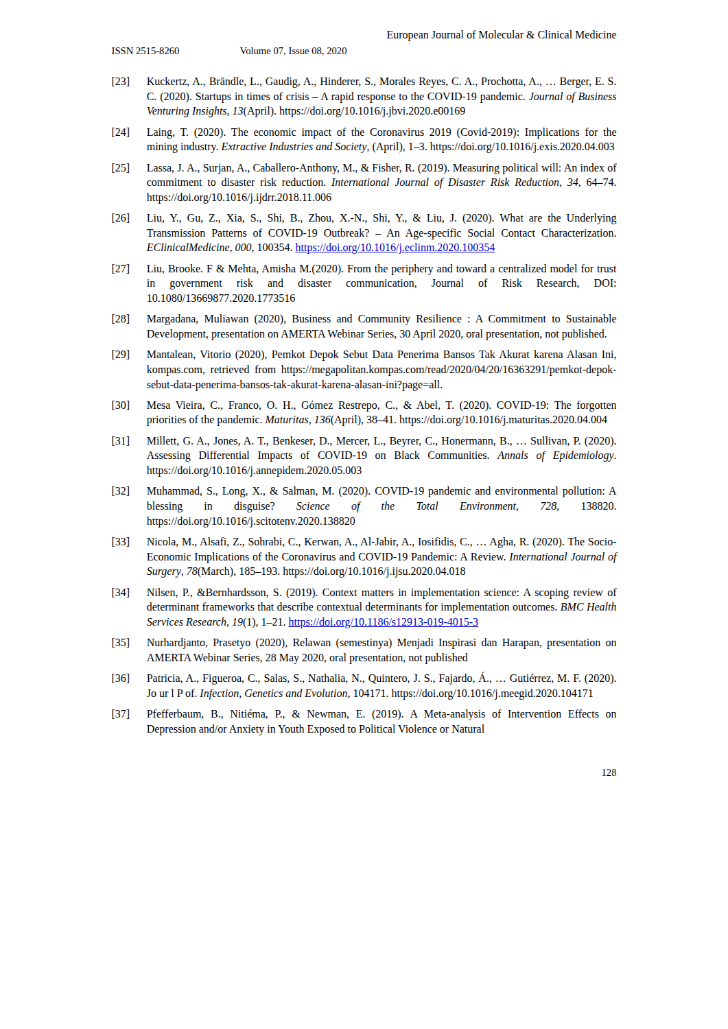European Journal of Molecular & Clinical Medicine
ISSN 2515-8260 Volume 07, Issue 08, 2020
[23] Kuckertz, A., Brändle, L., Gaudig, A., Hinderer, S., Morales Reyes, C. A., Prochotta, A., … Berger, E. S. C. (2020). Startups in times of crisis – A rapid response to the COVID-19 pandemic. Journal of Business Venturing Insights, 13(April). https://doi.org/10.1016/j.jbvi.2020.e00169
[24] Laing, T. (2020). The economic impact of the Coronavirus 2019 (Covid-2019): Implications for the mining industry. Extractive Industries and Society, (April), 1–3. https://doi.org/10.1016/j.exis.2020.04.003
[25] Lassa, J. A., Surjan, A., Caballero-Anthony, M., & Fisher, R. (2019). Measuring political will: An index of commitment to disaster risk reduction. International Journal of Disaster Risk Reduction, 34, 64–74. https://doi.org/10.1016/j.ijdrr.2018.11.006
[26] Liu, Y., Gu, Z., Xia, S., Shi, B., Zhou, X.-N., Shi, Y., & Liu, J. (2020). What are the Underlying Transmission Patterns of COVID-19 Outbreak? – An Age-specific Social Contact Characterization. EClinicalMedicine, 000, 100354. https://doi.org/10.1016/j.eclinm.2020.100354
[27] Liu, Brooke. F & Mehta, Amisha M.(2020). From the periphery and toward a centralized model for trust in government risk and disaster communication, Journal of Risk Research, DOI: 10.1080/13669877.2020.1773516
[28] Margadana, Muliawan (2020), Business and Community Resilience : A Commitment to Sustainable Development, presentation on AMERTA Webinar Series, 30 April 2020, oral presentation, not published.
[29] Mantalean, Vitorio (2020), Pemkot Depok Sebut Data Penerima Bansos Tak Akurat karena Alasan Ini, kompas.com, retrieved from https://megapolitan.kompas.com/read/2020/04/20/16363291/pemkot-depok-sebut-data-penerima-bansos-tak-akurat-karena-alasan-ini?page=all.
[30] Mesa Vieira, C., Franco, O. H., Gómez Restrepo, C., & Abel, T. (2020). COVID-19: The forgotten priorities of the pandemic. Maturitas, 136(April), 38–41. https://doi.org/10.1016/j.maturitas.2020.04.004
[31] Millett, G. A., Jones, A. T., Benkeser, D., Mercer, L., Beyrer, C., Honermann, B., … Sullivan, P. (2020). Assessing Differential Impacts of COVID-19 on Black Communities. Annals of Epidemiology. https://doi.org/10.1016/j.annepidem.2020.05.003
[32] Muhammad, S., Long, X., & Salman, M. (2020). COVID-19 pandemic and environmental pollution: A blessing in disguise? Science of the Total Environment, 728, 138820. https://doi.org/10.1016/j.scitotenv.2020.138820
[33] Nicola, M., Alsafi, Z., Sohrabi, C., Kerwan, A., Al-Jabir, A., Iosifidis, C., … Agha, R. (2020). The Socio-Economic Implications of the Coronavirus and COVID-19 Pandemic: A Review. International Journal of Surgery, 78(March), 185–193. https://doi.org/10.1016/j.ijsu.2020.04.018
[34] Nilsen, P., &Bernhardsson, S. (2019). Context matters in implementation science: A scoping review of determinant frameworks that describe contextual determinants for implementation outcomes. BMC Health Services Research, 19(1), 1–21. https://doi.org/10.1186/s12913-019-4015-3
[35] Nurhardjanto, Prasetyo (2020), Relawan (semestinya) Menjadi Inspirasi dan Harapan, presentation on AMERTA Webinar Series, 28 May 2020, oral presentation, not published
[36] Patricia, A., Figueroa, C., Salas, S., Nathalia, N., Quintero, J. S., Fajardo, Á., … Gutiérrez, M. F. (2020). Jo ur l P of. Infection, Genetics and Evolution, 104171. https://doi.org/10.1016/j.meegid.2020.104171
[37] Pfefferbaum, B., Nitiéma, P., & Newman, E. (2019). A Meta-analysis of Intervention Effects on Depression and/or Anxiety in Youth Exposed to Political Violence or Natural
128